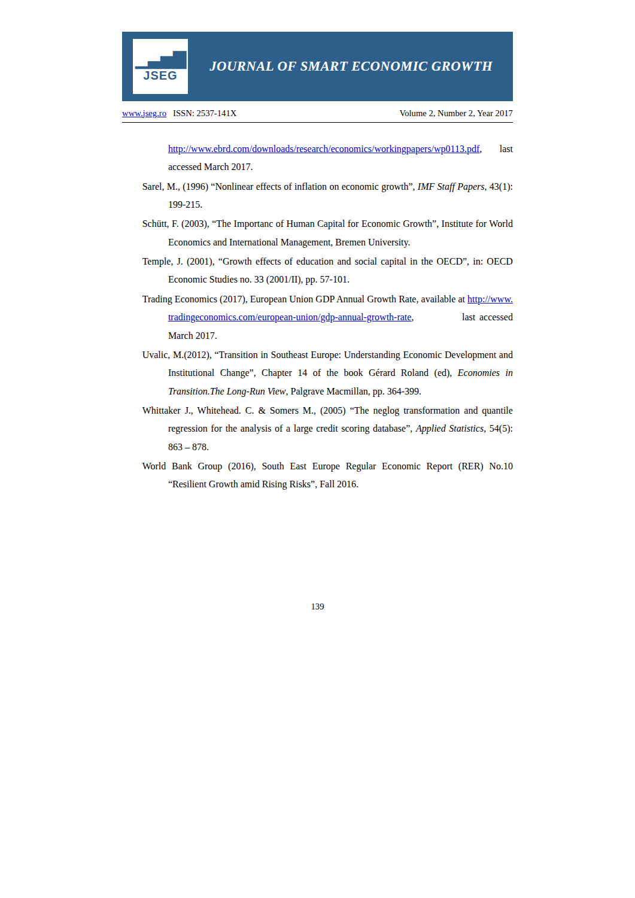▁▃▅▇
JSEG
JOURNAL OF SMART ECONOMIC GROWTH
www.jseg.ro ISSN: 2537-141X
Volume 2, Number 2, Year 2017
http://www.ebrd.com/downloads/research/economics/workingpapers/wp0113.pdf, last accessed March 2017.
Sarel, M., (1996) “Nonlinear effects of inflation on economic growth”, IMF Staff Papers, 43(1): 199-215.
Schütt, F. (2003), “The Importanc of Human Capital for Economic Growth”, Institute for World Economics and International Management, Bremen University.
Temple, J. (2001), “Growth effects of education and social capital in the OECD”, in: OECD Economic Studies no. 33 (2001/II), pp. 57-101.
Trading Economics (2017), European Union GDP Annual Growth Rate, available at http://www.tradingeconomics.com/european-union/gdp-annual-growth-rate, last accessed March 2017.
Uvalic, M.(2012), “Transition in Southeast Europe: Understanding Economic Development and Institutional Change”, Chapter 14 of the book Gérard Roland (ed), Economies in Transition.The Long-Run View, Palgrave Macmillan, pp. 364-399.
Whittaker J., Whitehead. C. & Somers M., (2005) “The neglog transformation and quantile regression for the analysis of a large credit scoring database”, Applied Statistics, 54(5): 863 – 878.
World Bank Group (2016), South East Europe Regular Economic Report (RER) No.10 “Resilient Growth amid Rising Risks”, Fall 2016.
139